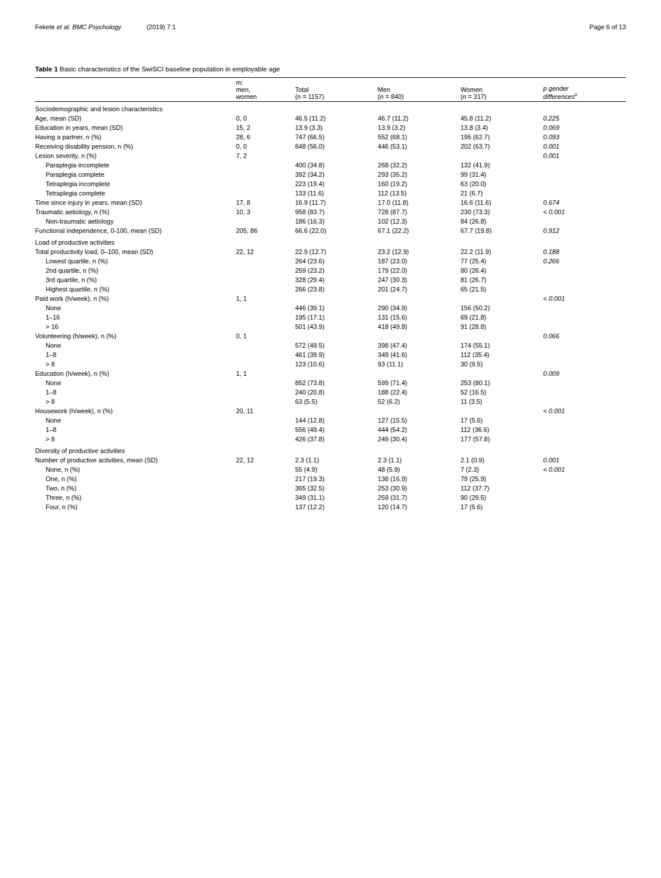Fekete et al. BMC Psychology (2019) 7:1
Page 6 of 13
Table 1 Basic characteristics of the SwiSCI baseline population in employable age
| | m: men, women | Total ( n = 1157) | Men ( n = 840) | Women ( n = 317) | p gender differences b |
| --- | --- | --- | --- | --- | --- |
| Sociodemographic and lesion characteristics | | | | | |
| Age, mean (SD) | 0, 0 | 46.5 (11.2) | 46.7 (11.2) | 45.8 (11.2) | 0.225 |
| Education in years, mean (SD) | 15, 2 | 13.9 (3.3) | 13.9 (3.2) | 13.8 (3.4) | 0.069 |
| Having a partner, n (%) | 28, 6 | 747 (66.5) | 552 (68.1) | 195 (62.7) | 0.093 |
| Receiving disability pension, n (%) | 0, 0 | 648 (56.0) | 446 (53.1) | 202 (63.7) | 0.001 |
| Lesion severity, n (%) | 7, 2 | | | | 0.001 |
| Paraplegia incomplete | | 400 (34.8) | 268 (32.2) | 132 (41.9) | |
| Paraplegia complete | | 392 (34.2) | 293 (35.2) | 99 (31.4) | |
| Tetraplegia incomplete | | 223 (19.4) | 160 (19.2) | 63 (20.0) | |
| Tetraplegia complete | | 133 (11.6) | 112 (13.5) | 21 (6.7) | |
| Time since injury in years, mean (SD) | 17, 8 | 16.9 (11.7) | 17.0 (11.8) | 16.6 (11.6) | 0.674 |
| Traumatic aetiology, n (%) | 10, 3 | 958 (83.7) | 728 (87.7) | 230 (73.3) | < 0.001 |
| Non-traumatic aetiology | | 186 (16.3) | 102 (12.3) | 84 (26.8) | |
| Functional independence, 0-100, mean (SD) | 205, 86 | 66.6 (22.0) | 67.1 (22.2) | 67.7 (19.8) | 0.912 |
| Load of productive activities | | | | | |
| Total productivity load, 0–100, mean (SD) | 22, 12 | 22.9 (12.7) | 23.2 (12.9) | 22.2 (11.9) | 0.188 |
| Lowest quartile, n (%) | | 264 (23.6) | 187 (23.0) | 77 (25.4) | 0.266 |
| 2nd quartile, n (%) | | 259 (23.2) | 179 (22.0) | 80 (26.4) | |
| 3rd quartile, n (%) | | 328 (29.4) | 247 (30.3) | 81 (26.7) | |
| Highest quartile, n (%) | | 266 (23.8) | 201 (24.7) | 65 (21.5) | |
| Paid work (h/week), n (%) | 1, 1 | | | | < 0.001 |
| None | | 446 (39.1) | 290 (34.9) | 156 (50.2) | |
| 1–16 | | 195 (17.1) | 131 (15.6) | 69 (21.8) | |
| > 16 | | 501 (43.9) | 418 (49.8) | 91 (28.8) | |
| Volunteering (h/week), n (%) | 0, 1 | | | | 0.066 |
| None | | 572 (49.5) | 398 (47.4) | 174 (55.1) | |
| 1–8 | | 461 (39.9) | 349 (41.6) | 112 (35.4) | |
| > 8 | | 123 (10.6) | 93 (11.1) | 30 (9.5) | |
| Education (h/week), n (%) | 1, 1 | | | | 0.009 |
| None | | 852 (73.8) | 599 (71.4) | 253 (80.1) | |
| 1–8 | | 240 (20.8) | 188 (22.4) | 52 (16.5) | |
| > 8 | | 63 (5.5) | 52 (6.2) | 11 (3.5) | |
| Housework (h/week), n (%) | 20, 11 | | | | < 0.001 |
| None | | 144 (12.8) | 127 (15.5) | 17 (5.6) | |
| 1–8 | | 556 (49.4) | 444 (54.2) | 112 (36.6) | |
| > 8 | | 426 (37.8) | 249 (30.4) | 177 (57.8) | |
| Diversity of productive activities | | | | | |
| Number of productive activities, mean (SD) | 22, 12 | 2.3 (1.1) | 2.3 (1.1) | 2.1 (0.9) | 0.001 |
| None, n (%) | | 55 (4.9) | 48 (5.9) | 7 (2.3) | < 0.001 |
| One, n (%) | | 217 (19.3) | 138 (16.9) | 79 (25.9) | |
| Two, n (%) | | 365 (32.5) | 253 (30.9) | 112 (37.7) | |
| Three, n (%) | | 349 (31.1) | 259 (31.7) | 90 (29.5) | |
| Four, n (%) | | 137 (12.2) | 120 (14.7) | 17 (5.6) | |